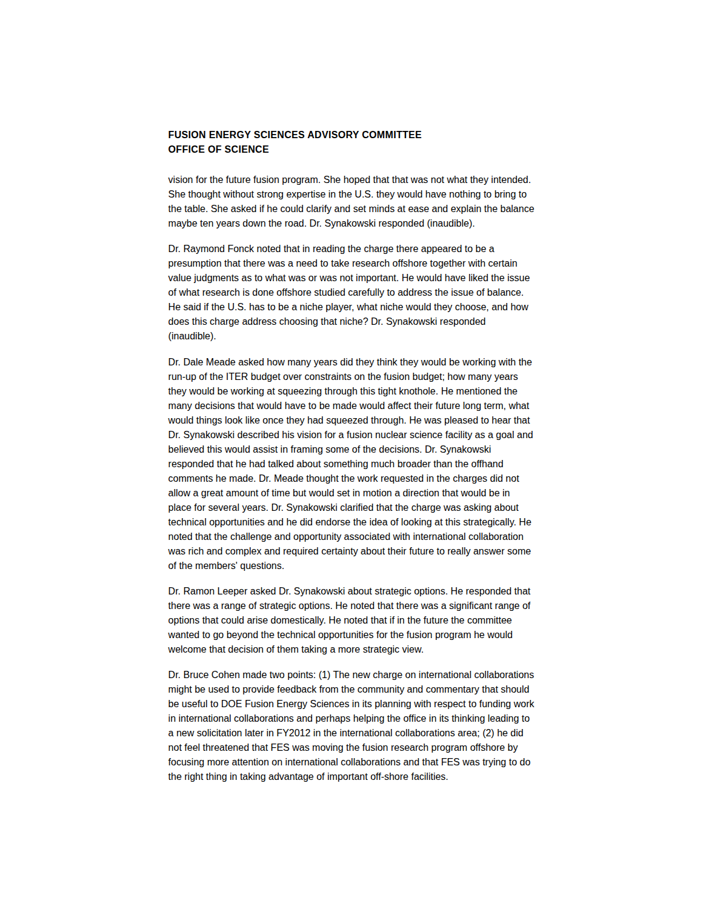FUSION ENERGY SCIENCES ADVISORY COMMITTEE
OFFICE OF SCIENCE
vision for the future fusion program. She hoped that that was not what they intended. She thought without strong expertise in the U.S. they would have nothing to bring to the table. She asked if he could clarify and set minds at ease and explain the balance maybe ten years down the road. Dr. Synakowski responded (inaudible).
Dr. Raymond Fonck noted that in reading the charge there appeared to be a presumption that there was a need to take research offshore together with certain value judgments as to what was or was not important. He would have liked the issue of what research is done offshore studied carefully to address the issue of balance. He said if the U.S. has to be a niche player, what niche would they choose, and how does this charge address choosing that niche? Dr. Synakowski responded (inaudible).
Dr. Dale Meade asked how many years did they think they would be working with the run-up of the ITER budget over constraints on the fusion budget; how many years they would be working at squeezing through this tight knothole. He mentioned the many decisions that would have to be made would affect their future long term, what would things look like once they had squeezed through. He was pleased to hear that Dr. Synakowski described his vision for a fusion nuclear science facility as a goal and believed this would assist in framing some of the decisions. Dr. Synakowski responded that he had talked about something much broader than the offhand comments he made. Dr. Meade thought the work requested in the charges did not allow a great amount of time but would set in motion a direction that would be in place for several years. Dr. Synakowski clarified that the charge was asking about technical opportunities and he did endorse the idea of looking at this strategically. He noted that the challenge and opportunity associated with international collaboration was rich and complex and required certainty about their future to really answer some of the members' questions.
Dr. Ramon Leeper asked Dr. Synakowski about strategic options. He responded that there was a range of strategic options. He noted that there was a significant range of options that could arise domestically. He noted that if in the future the committee wanted to go beyond the technical opportunities for the fusion program he would welcome that decision of them taking a more strategic view.
Dr. Bruce Cohen made two points: (1) The new charge on international collaborations might be used to provide feedback from the community and commentary that should be useful to DOE Fusion Energy Sciences in its planning with respect to funding work in international collaborations and perhaps helping the office in its thinking leading to a new solicitation later in FY2012 in the international collaborations area; (2) he did not feel threatened that FES was moving the fusion research program offshore by focusing more attention on international collaborations and that FES was trying to do the right thing in taking advantage of important off-shore facilities.